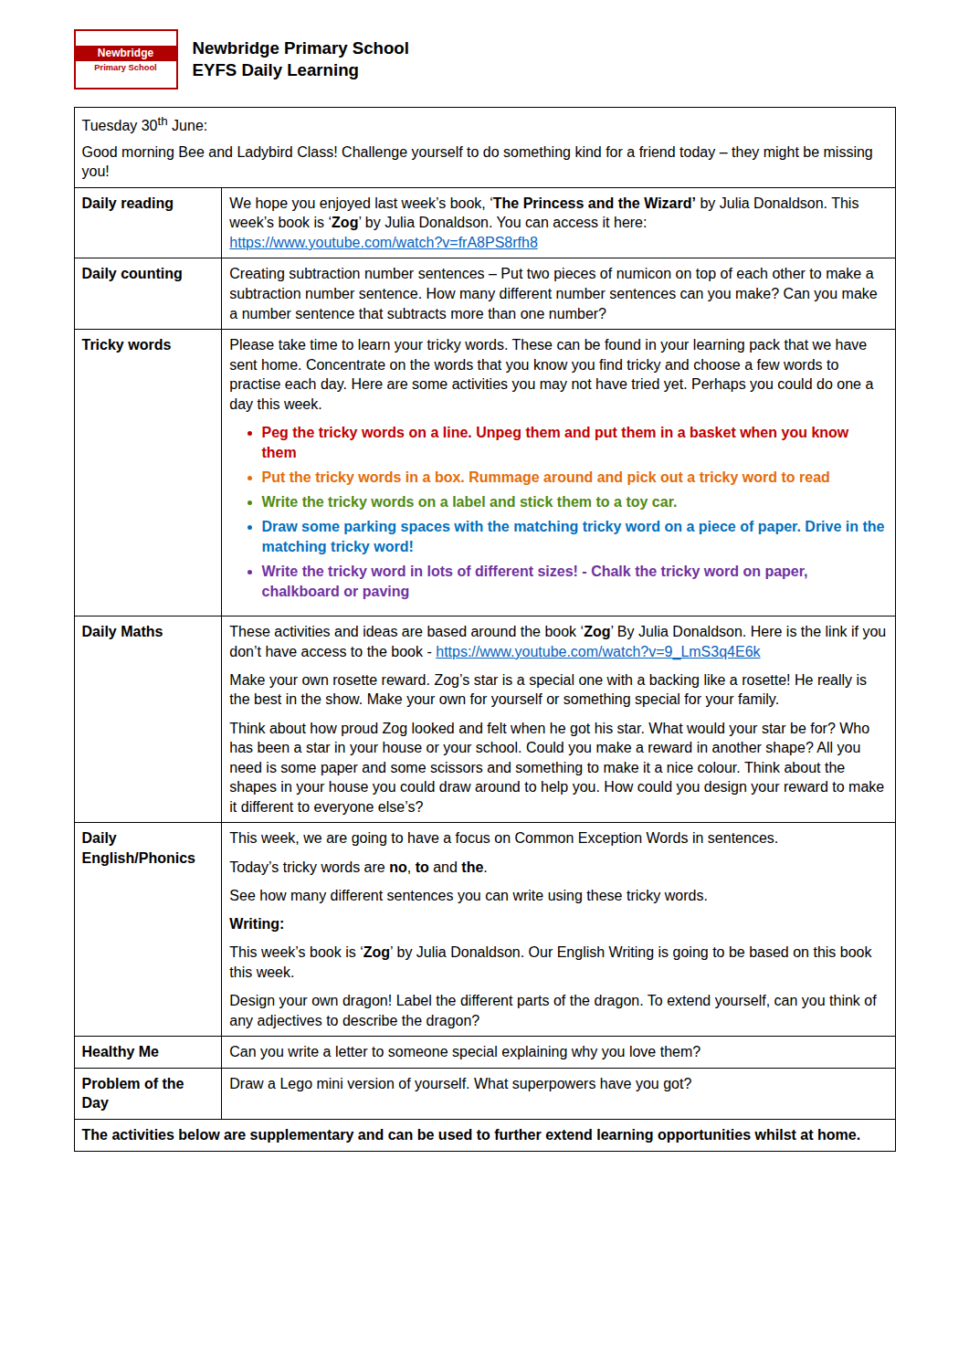Newbridge
Primary School
Newbridge Primary School
EYFS Daily Learning
| Tuesday 30 th June: Good morning Bee and Ladybird Class! Challenge yourself to do something kind for a friend today – they might be missing you! |
| Daily reading | We hope you enjoyed last week’s book, ‘ The Princess and the Wizard’ by Julia Donaldson. This week’s book is ‘ Zog ’ by Julia Donaldson. You can access it here: https://www.youtube.com/watch?v=frA8PS8rfh8 |
| Daily counting | Creating subtraction number sentences – Put two pieces of numicon on top of each other to make a subtraction number sentence. How many different number sentences can you make? Can you make a number sentence that subtracts more than one number? |
| Tricky words | Please take time to learn your tricky words. These can be found in your learning pack that we have sent home. Concentrate on the words that you know you find tricky and choose a few words to practise each day. Here are some activities you may not have tried yet. Perhaps you could do one a day this week. Peg the tricky words on a line. Unpeg them and put them in a basket when you know them Put the tricky words in a box. Rummage around and pick out a tricky word to read Write the tricky words on a label and stick them to a toy car. Draw some parking spaces with the matching tricky word on a piece of paper. Drive in the matching tricky word! Write the tricky word in lots of different sizes! - Chalk the tricky word on paper, chalkboard or paving |
| Daily Maths | These activities and ideas are based around the book ‘ Zog ’ By Julia Donaldson. Here is the link if you don’t have access to the book - https://www.youtube.com/watch?v=9_LmS3q4E6k Make your own rosette reward. Zog’s star is a special one with a backing like a rosette! He really is the best in the show. Make your own for yourself or something special for your family. Think about how proud Zog looked and felt when he got his star. What would your star be for? Who has been a star in your house or your school. Could you make a reward in another shape? All you need is some paper and some scissors and something to make it a nice colour. Think about the shapes in your house you could draw around to help you. How could you design your reward to make it different to everyone else’s? |
| Daily English/Phonics | This week, we are going to have a focus on Common Exception Words in sentences. Today’s tricky words are no , to and the . See how many different sentences you can write using these tricky words. Writing: This week’s book is ‘ Zog ’ by Julia Donaldson. Our English Writing is going to be based on this book this week. Design your own dragon! Label the different parts of the dragon. To extend yourself, can you think of any adjectives to describe the dragon? |
| Healthy Me | Can you write a letter to someone special explaining why you love them? |
| Problem of the Day | Draw a Lego mini version of yourself. What superpowers have you got? |
| The activities below are supplementary and can be used to further extend learning opportunities whilst at home. |